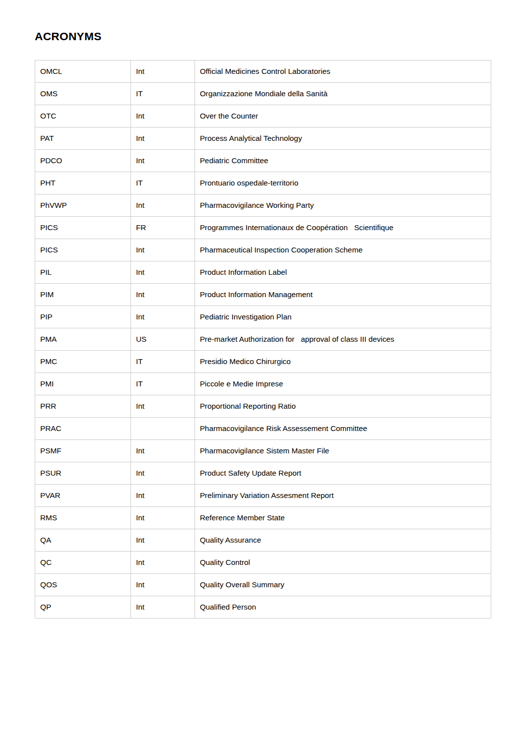ACRONYMS
| OMCL | Int | Official Medicines Control Laboratories |
| OMS | IT | Organizzazione Mondiale della Sanità |
| OTC | Int | Over the Counter |
| PAT | Int | Process Analytical Technology |
| PDCO | Int | Pediatric Committee |
| PHT | IT | Prontuario ospedale-territorio |
| PhVWP | Int | Pharmacovigilance Working Party |
| PICS | FR | Programmes Internationaux de Coopération Scientifique |
| PICS | Int | Pharmaceutical Inspection Cooperation Scheme |
| PIL | Int | Product Information Label |
| PIM | Int | Product Information Management |
| PIP | Int | Pediatric Investigation Plan |
| PMA | US | Pre-market Authorization for approval of class III devices |
| PMC | IT | Presidio Medico Chirurgico |
| PMI | IT | Piccole e Medie Imprese |
| PRR | Int | Proportional Reporting Ratio |
| PRAC | | Pharmacovigilance Risk Assessement Committee |
| PSMF | Int | Pharmacovigilance Sistem Master File |
| PSUR | Int | Product Safety Update Report |
| PVAR | Int | Preliminary Variation Assesment Report |
| RMS | Int | Reference Member State |
| QA | Int | Quality Assurance |
| QC | Int | Quality Control |
| QOS | Int | Quality Overall Summary |
| QP | Int | Qualified Person |